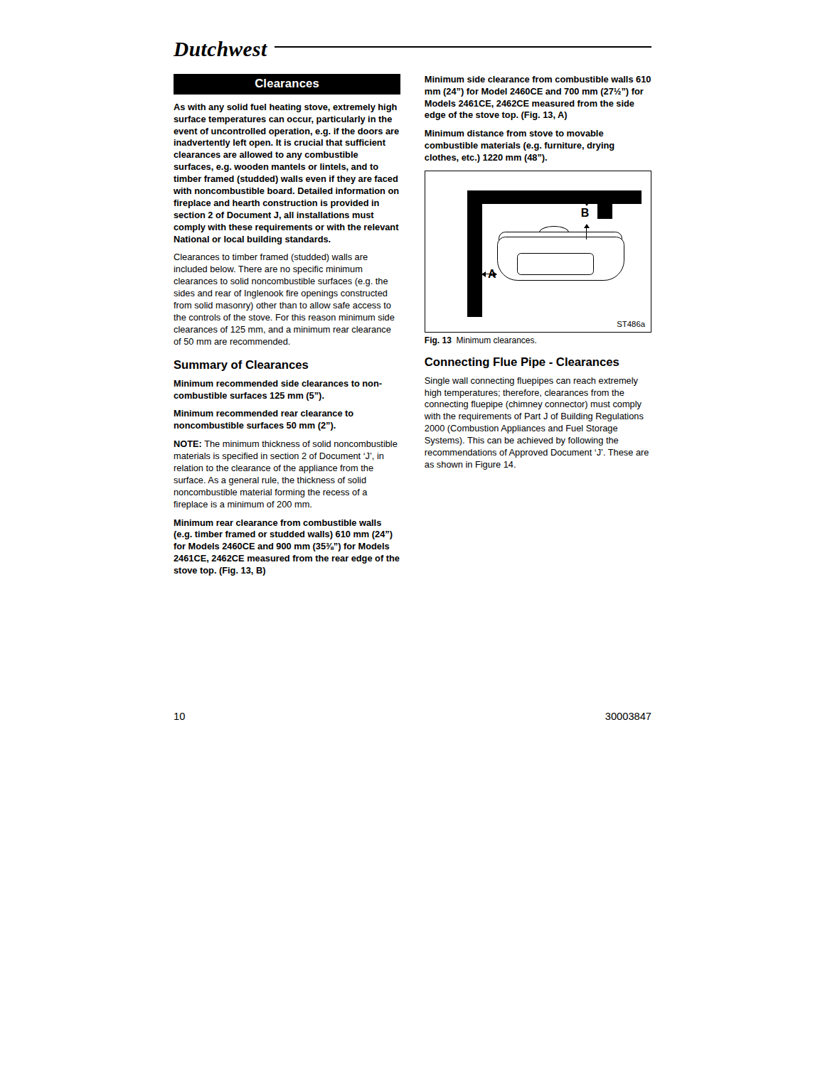Dutchwest
Clearances
As with any solid fuel heating stove, extremely high surface temperatures can occur, particularly in the event of uncontrolled operation, e.g. if the doors are inadvertently left open. It is crucial that sufficient clearances are allowed to any combustible surfaces, e.g. wooden mantels or lintels, and to timber framed (studded) walls even if they are faced with noncombustible board. Detailed information on fireplace and hearth construction is provided in section 2 of Document J, all installations must comply with these requirements or with the relevant National or local building standards.
Clearances to timber framed (studded) walls are included below. There are no specific minimum clearances to solid noncombustible surfaces (e.g. the sides and rear of Inglenook fire openings constructed from solid masonry) other than to allow safe access to the controls of the stove. For this reason minimum side clearances of 125 mm, and a minimum rear clearance of 50 mm are recommended.
Summary of Clearances
Minimum recommended side clearances to non-combustible surfaces 125 mm (5”).
Minimum recommended rear clearance to noncombustible surfaces 50 mm (2”).
NOTE: The minimum thickness of solid noncombustible materials is specified in section 2 of Document ‘J’, in relation to the clearance of the appliance from the surface. As a general rule, the thickness of solid noncombustible material forming the recess of a fireplace is a minimum of 200 mm.
Minimum rear clearance from combustible walls (e.g. timber framed or studded walls) 610 mm (24”) for Models 2460CE and 900 mm (35⅜”) for Models 2461CE, 2462CE measured from the rear edge of the stove top. (Fig. 13, B)
Minimum side clearance from combustible walls 610 mm (24”) for Model 2460CE and 700 mm (27½”) for Models 2461CE, 2462CE measured from the side edge of the stove top. (Fig. 13, A)
Minimum distance from stove to movable combustible materials (e.g. furniture, drying clothes, etc.) 1220 mm (48”).
A
B
ST486a
Fig. 13 Minimum clearances.
Connecting Flue Pipe - Clearances
Single wall connecting fluepipes can reach extremely high temperatures; therefore, clearances from the connecting fluepipe (chimney connector) must comply with the requirements of Part J of Building Regulations 2000 (Combustion Appliances and Fuel Storage Systems). This can be achieved by following the recommendations of Approved Document ‘J’. These are as shown in Figure 14.
10
30003847